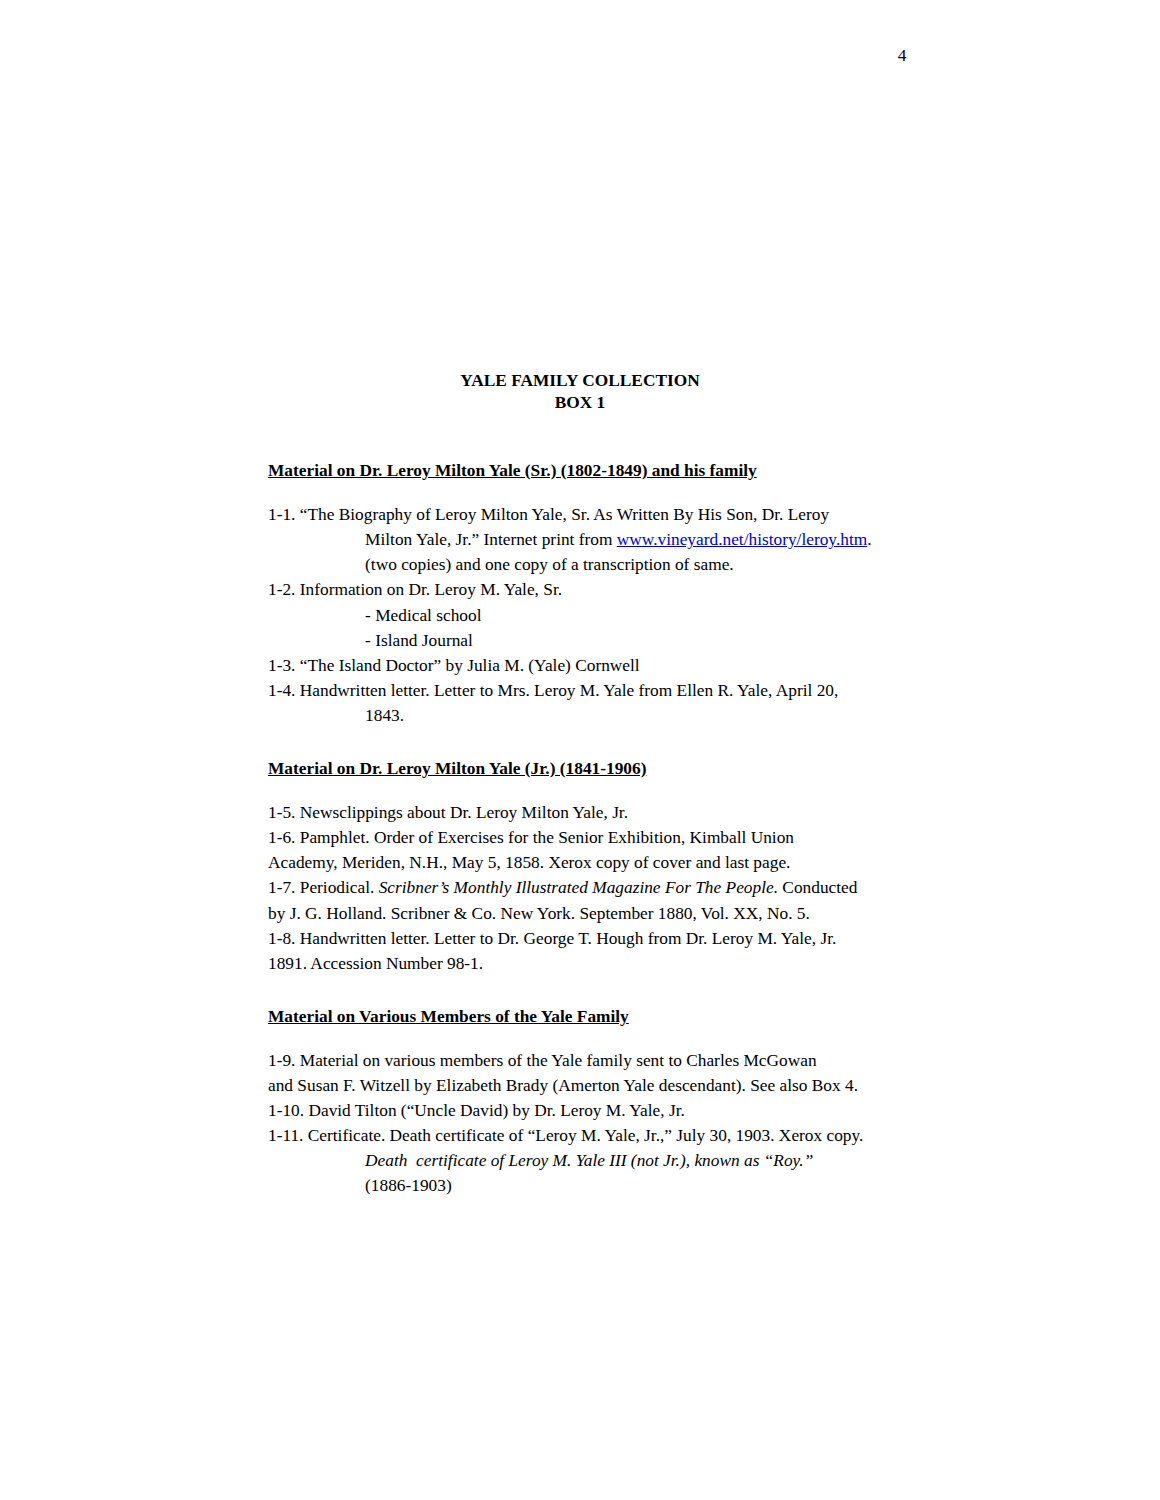4
YALE FAMILY COLLECTION
BOX 1
Material on Dr. Leroy Milton Yale (Sr.) (1802-1849) and his family
1-1. “The Biography of Leroy Milton Yale, Sr. As Written By His Son, Dr. Leroy
Milton Yale, Jr.” Internet print from www.vineyard.net/history/leroy.htm.
(two copies) and one copy of a transcription of same.
1-2. Information on Dr. Leroy M. Yale, Sr.
- Medical school
- Island Journal
1-3. “The Island Doctor” by Julia M. (Yale) Cornwell
1-4. Handwritten letter. Letter to Mrs. Leroy M. Yale from Ellen R. Yale, April 20,
1843.
Material on Dr. Leroy Milton Yale (Jr.) (1841-1906)
1-5. Newsclippings about Dr. Leroy Milton Yale, Jr.
1-6. Pamphlet. Order of Exercises for the Senior Exhibition, Kimball Union
Academy, Meriden, N.H., May 5, 1858. Xerox copy of cover and last page.
1-7. Periodical. Scribner’s Monthly Illustrated Magazine For The People. Conducted
by J. G. Holland. Scribner & Co. New York. September 1880, Vol. XX, No. 5.
1-8. Handwritten letter. Letter to Dr. George T. Hough from Dr. Leroy M. Yale, Jr.
1891. Accession Number 98-1.
Material on Various Members of the Yale Family
1-9. Material on various members of the Yale family sent to Charles McGowan
and Susan F. Witzell by Elizabeth Brady (Amerton Yale descendant). See also Box 4.
1-10. David Tilton (“Uncle David) by Dr. Leroy M. Yale, Jr.
1-11. Certificate. Death certificate of “Leroy M. Yale, Jr.,” July 30, 1903. Xerox copy.
Death certificate of Leroy M. Yale III (not Jr.), known as “Roy.”
(1886-1903)